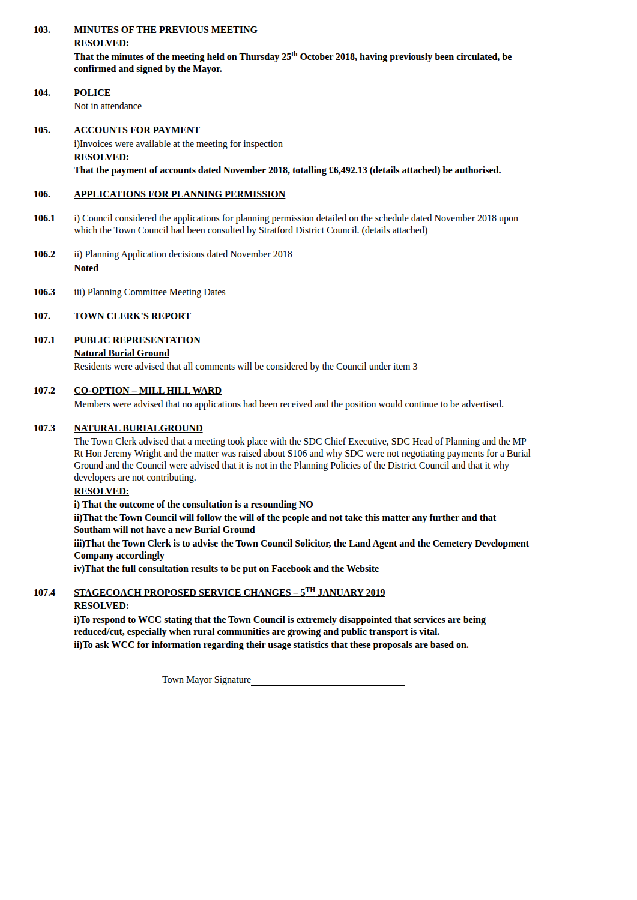103.
Minutes of the Previous Meeting
RESOLVED:
That the minutes of the meeting held on Thursday 25th October 2018, having previously been circulated, be confirmed and signed by the Mayor.
104.
Police
Not in attendance
105.
Accounts for Payment
i)Invoices were available at the meeting for inspection
RESOLVED:
That the payment of accounts dated November 2018, totalling £6,492.13 (details attached) be authorised.
106.
Applications for Planning Permission
106.1
i) Council considered the applications for planning permission detailed on the schedule dated November 2018 upon which the Town Council had been consulted by Stratford District Council. (details attached)
106.2
ii) Planning Application decisions dated November 2018
Noted
106.3
iii) Planning Committee Meeting Dates
107.
Town Clerk's Report
107.1
Public Representation
Natural Burial Ground
Residents were advised that all comments will be considered by the Council under item 3
107.2
Co-option – Mill Hill Ward
Members were advised that no applications had been received and the position would continue to be advertised.
107.3
Natural Burialground
The Town Clerk advised that a meeting took place with the SDC Chief Executive, SDC Head of Planning and the MP Rt Hon Jeremy Wright and the matter was raised about S106 and why SDC were not negotiating payments for a Burial Ground and the Council were advised that it is not in the Planning Policies of the District Council and that it why developers are not contributing.
RESOLVED:
i) That the outcome of the consultation is a resounding NO
ii)That the Town Council will follow the will of the people and not take this matter any further and that Southam will not have a new Burial Ground
iii)That the Town Clerk is to advise the Town Council Solicitor, the Land Agent and the Cemetery Development Company accordingly
iv)That the full consultation results to be put on Facebook and the Website
107.4
Stagecoach Proposed Service Changes – 5th January 2019
RESOLVED:
i)To respond to WCC stating that the Town Council is extremely disappointed that services are being reduced/cut, especially when rural communities are growing and public transport is vital.
ii)To ask WCC for information regarding their usage statistics that these proposals are based on.
Town Mayor Signature